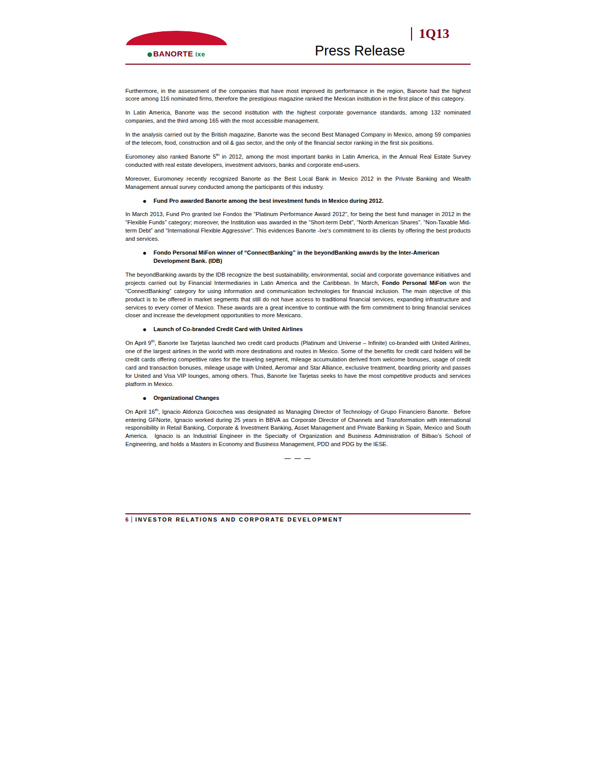BANORTEixe
Press Release
1Q13
Furthermore, in the assessment of the companies that have most improved its performance in the region, Banorte had the highest score among 116 nominated firms, therefore the prestigious magazine ranked the Mexican institution in the first place of this category.
In Latin America, Banorte was the second institution with the highest corporate governance standards, among 132 nominated companies, and the third among 165 with the most accessible management.
In the analysis carried out by the British magazine, Banorte was the second Best Managed Company in Mexico, among 59 companies of the telecom, food, construction and oil & gas sector, and the only of the financial sector ranking in the first six positions.
Euromoney also ranked Banorte 5th in 2012, among the most important banks in Latin America, in the Annual Real Estate Survey conducted with real estate developers, investment advisors, banks and corporate end-users.
Moreover, Euromoney recently recognized Banorte as the Best Local Bank in Mexico 2012 in the Private Banking and Wealth Management annual survey conducted among the participants of this industry.
●
Fund Pro awarded Banorte among the best investment funds in Mexico during 2012.
In March 2013, Fund Pro granted Ixe Fondos the “Platinum Performance Award 2012”, for being the best fund manager in 2012 in the “Flexible Funds” category; moreover, the Institution was awarded in the “Short-term Debt”, “North American Shares”. “Non-Taxable Mid-term Debt” and “International Flexible Aggressive“. This evidences Banorte -Ixe's commitment to its clients by offering the best products and services.
●
Fondo Personal MiFon winner of “ConnectBanking” in the beyondBanking awards by the Inter-American Development Bank. (IDB)
The beyondBanking awards by the IDB recognize the best sustainability, environmental, social and corporate governance initiatives and projects carried out by Financial Intermediaries in Latin America and the Caribbean. In March, Fondo Personal MiFon won the “ConnectBanking” category for using information and communication technologies for financial inclusion. The main objective of this product is to be offered in market segments that still do not have access to traditional financial services, expanding infrastructure and services to every corner of Mexico. These awards are a great incentive to continue with the firm commitment to bring financial services closer and increase the development opportunities to more Mexicans.
●
Launch of Co-branded Credit Card with United Airlines
On April 9th, Banorte Ixe Tarjetas launched two credit card products (Platinum and Universe – Infinite) co-branded with United Airlines, one of the largest airlines in the world with more destinations and routes in Mexico. Some of the benefits for credit card holders will be credit cards offering competitive rates for the traveling segment, mileage accumulation derived from welcome bonuses, usage of credit card and transaction bonuses, mileage usage with United, Aeromar and Star Alliance, exclusive treatment, boarding priority and passes for United and Visa VIP lounges, among others. Thus, Banorte Ixe Tarjetas seeks to have the most competitive products and services platform in Mexico.
●
Organizational Changes
On April 16th, Ignacio Aldonza Goicochea was designated as Managing Director of Technology of Grupo Financiero Banorte. Before entering GFNorte, Ignacio worked during 25 years in BBVA as Corporate Director of Channels and Transformation with international responsibility in Retail Banking, Corporate & Investment Banking, Asset Management and Private Banking in Spain, Mexico and South America. Ignacio is an Industrial Engineer in the Specialty of Organization and Business Administration of Bilbao’s School of Engineering, and holds a Masters in Economy and Business Management, PDD and PDG by the IESE.
— — —
6 INVESTOR RELATIONS AND CORPORATE DEVELOPMENT